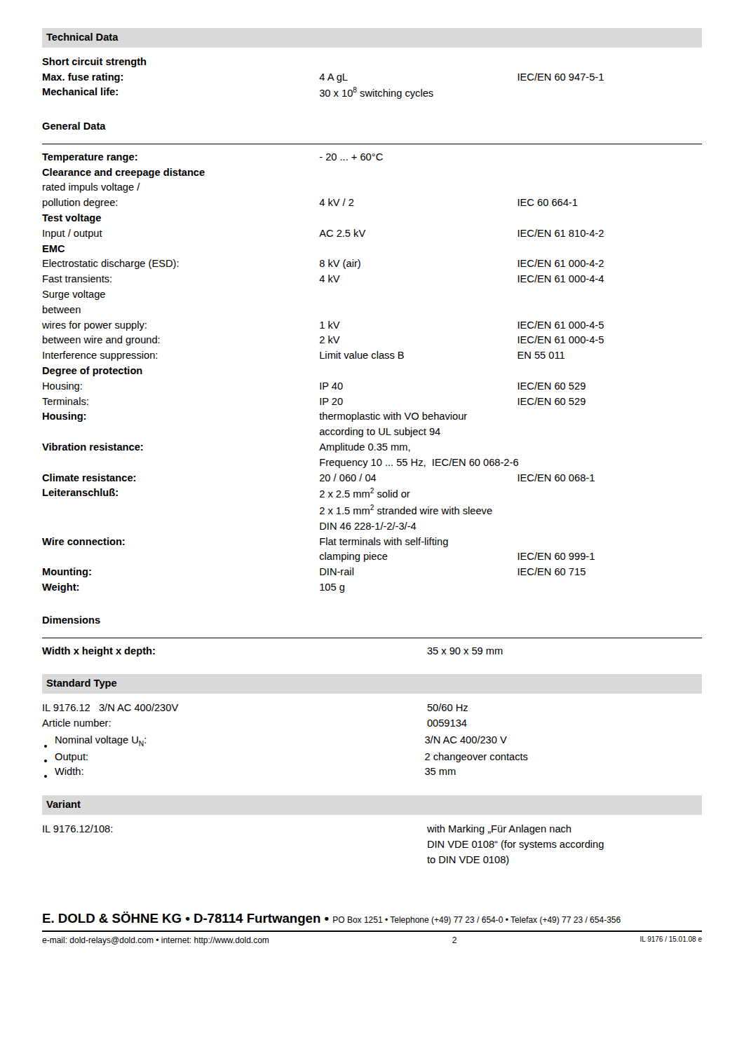Technical Data
| Short circuit strength | | |
| Max. fuse rating: | 4 A gL | IEC/EN 60 947-5-1 |
| Mechanical life: | 30 x 10 8 switching cycles | |
General Data
| Temperature range: | - 20 ... + 60°C | |
| Clearance and creepage distance | | |
| rated impuls voltage / | | |
| pollution degree: | 4 kV / 2 | IEC 60 664-1 |
| Test voltage | | |
| Input / output | AC 2.5 kV | IEC/EN 61 810-4-2 |
| EMC | | |
| Electrostatic discharge (ESD): | 8 kV (air) | IEC/EN 61 000-4-2 |
| Fast transients: | 4 kV | IEC/EN 61 000-4-4 |
| Surge voltage | | |
| between | | |
| wires for power supply: | 1 kV | IEC/EN 61 000-4-5 |
| between wire and ground: | 2 kV | IEC/EN 61 000-4-5 |
| Interference suppression: | Limit value class B | EN 55 011 |
| Degree of protection | | |
| Housing: | IP 40 | IEC/EN 60 529 |
| Terminals: | IP 20 | IEC/EN 60 529 |
| Housing: | thermoplastic with VO behaviour |
| | according to UL subject 94 |
| Vibration resistance: | Amplitude 0.35 mm, |
| | Frequency 10 ... 55 Hz, IEC/EN 60 068-2-6 |
| Climate resistance: | 20 / 060 / 04 | IEC/EN 60 068-1 |
| Leiteranschluß: | 2 x 2.5 mm 2 solid or |
| | 2 x 1.5 mm 2 stranded wire with sleeve |
| | DIN 46 228-1/-2/-3/-4 |
| Wire connection: | Flat terminals with self-lifting |
| | clamping piece | IEC/EN 60 999-1 |
| Mounting: | DIN-rail | IEC/EN 60 715 |
| Weight: | 105 g | |
Dimensions
| Width x height x depth: | 35 x 90 x 59 mm |
Standard Type
| IL 9176.12 3/N AC 400/230V | 50/60 Hz |
| Article number: | 0059134 |
| Nominal voltage U N : | 3/N AC 400/230 V |
| Output: | 2 changeover contacts |
| Width: | 35 mm |
Variant
| IL 9176.12/108: | with Marking „Für Anlagen nach |
| | DIN VDE 0108“ (for systems according |
| | to DIN VDE 0108) |
E. DOLD & SÖHNE KG • D-78114 Furtwangen • PO Box 1251 • Telephone (+49) 77 23 / 654-0 • Telefax (+49) 77 23 / 654-356
e-mail: dold-relays@dold.com • internet: http://www.dold.com
2
IL 9176 / 15.01.08 e